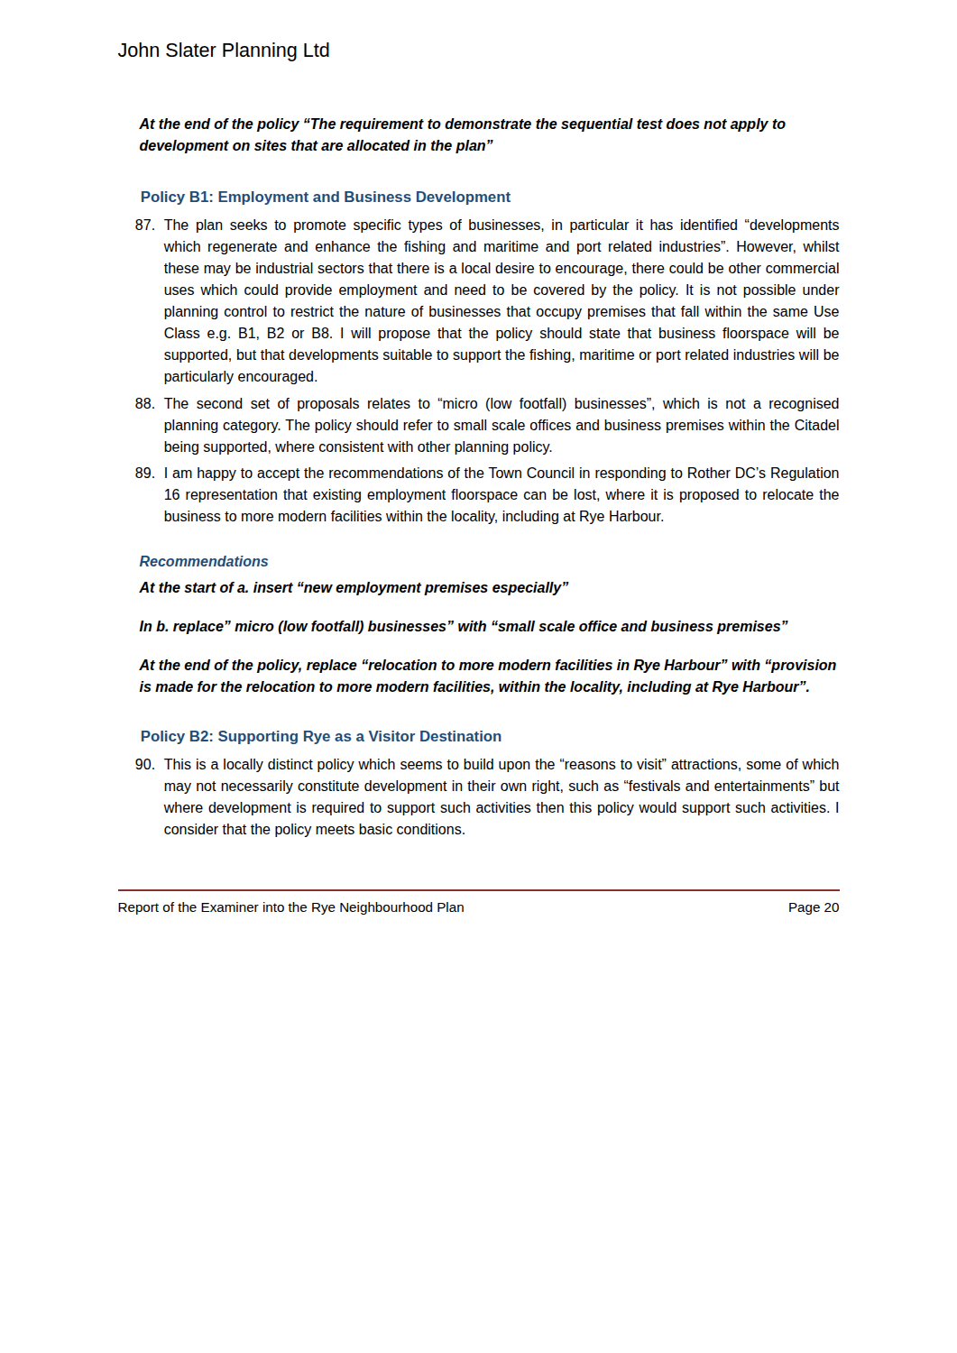John Slater Planning Ltd
At the end of the policy “The requirement to demonstrate the sequential test does not apply to development on sites that are allocated in the plan”
Policy B1: Employment and Business Development
87. The plan seeks to promote specific types of businesses, in particular it has identified “developments which regenerate and enhance the fishing and maritime and port related industries”. However, whilst these may be industrial sectors that there is a local desire to encourage, there could be other commercial uses which could provide employment and need to be covered by the policy. It is not possible under planning control to restrict the nature of businesses that occupy premises that fall within the same Use Class e.g. B1, B2 or B8. I will propose that the policy should state that business floorspace will be supported, but that developments suitable to support the fishing, maritime or port related industries will be particularly encouraged.
88. The second set of proposals relates to “micro (low footfall) businesses”, which is not a recognised planning category. The policy should refer to small scale offices and business premises within the Citadel being supported, where consistent with other planning policy.
89. I am happy to accept the recommendations of the Town Council in responding to Rother DC’s Regulation 16 representation that existing employment floorspace can be lost, where it is proposed to relocate the business to more modern facilities within the locality, including at Rye Harbour.
Recommendations
At the start of a. insert “new employment premises especially”
In b. replace” micro (low footfall) businesses” with “small scale office and business premises”
At the end of the policy, replace “relocation to more modern facilities in Rye Harbour” with “provision is made for the relocation to more modern facilities, within the locality, including at Rye Harbour”.
Policy B2: Supporting Rye as a Visitor Destination
90. This is a locally distinct policy which seems to build upon the “reasons to visit” attractions, some of which may not necessarily constitute development in their own right, such as “festivals and entertainments” but where development is required to support such activities then this policy would support such activities. I consider that the policy meets basic conditions.
Report of the Examiner into the Rye Neighbourhood Plan Page 20